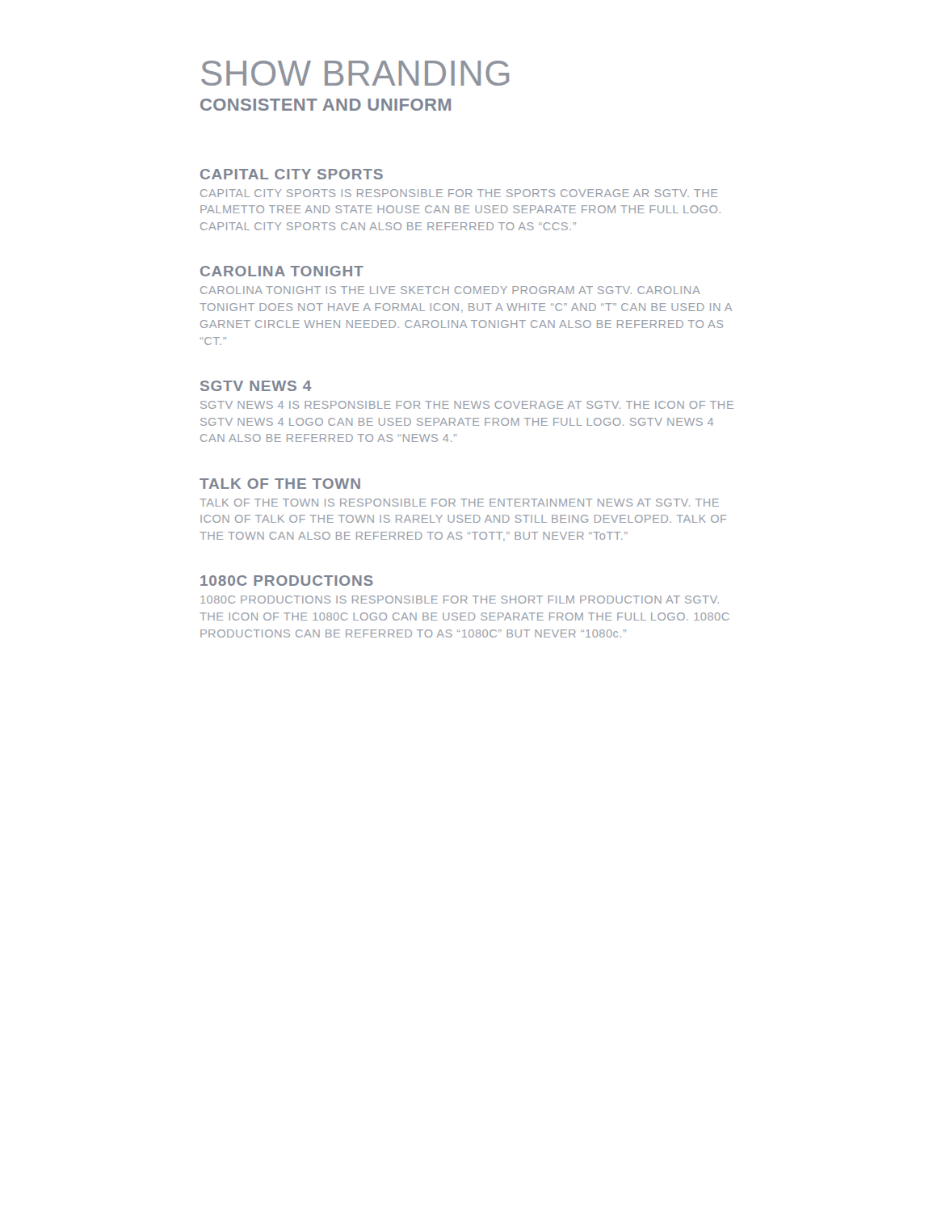Show Branding
Consistent and Uniform
Capital City Sports
Capital City Sports is responsible for the sports coverage ar SGTV. The palmetto tree and state house can be used separate from the full logo. Capital City Sports can also be referred to as “CCS.”
Carolina Tonight
Carolina Tonight is the live sketch comedy program at SGTV. Carolina Tonight does not have a formal icon, but a white “C” and “T” can be used in a garnet circle when needed. Carolina Tonight can also be referred to as “CT.”
SGTV News 4
SGTV News 4 is responsible for the news coverage at SGTV. The icon of the SGTV News 4 logo can be used separate from the full logo. SGTV News 4 can also be referred to as “News 4.”
Talk of the Town
Talk of the Town is responsible for the entertainment news at SGTV. The icon of Talk of the Town is rarely used and still being developed. Talk of the Town can also be referred to as “TOTT,” but never “ToTT.”
1080C Productions
1080C Productions is responsible for the short film production at SGTV. The icon of the 1080C logo can be used separate from the full logo. 1080C Productions can be referred to as “1080C” but never “1080c.”